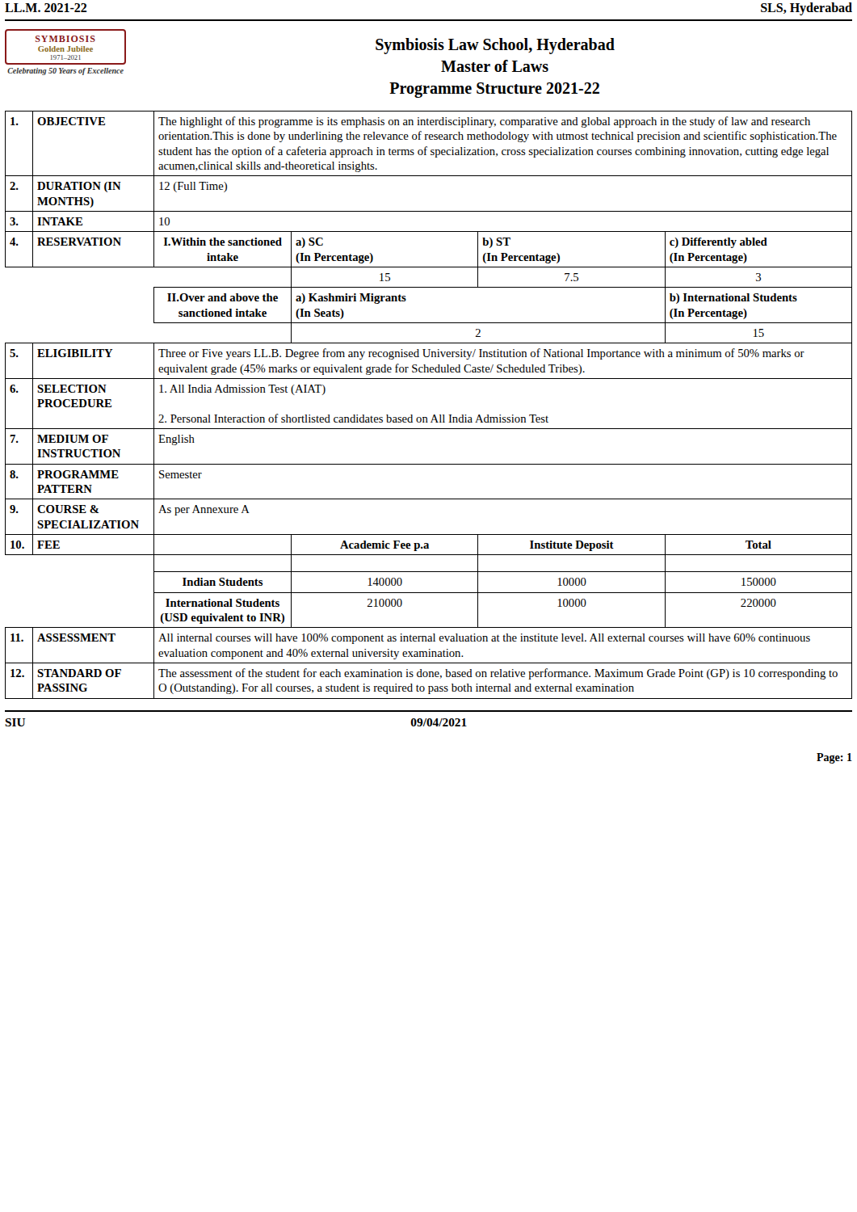LL.M. 2021-22 SLS, Hyderabad
SYMBIOSIS
Golden Jubilee
1971–2021
Celebrating 50 Years of Excellence
Symbiosis Law School, Hyderabad
Master of Laws
Programme Structure 2021-22
| 1. | OBJECTIVE | The highlight of this programme is its emphasis on an interdisciplinary, comparative and global approach in the study of law and research orientation.This is done by underlining the relevance of research methodology with utmost technical precision and scientific sophistication.The student has the option of a cafeteria approach in terms of specialization, cross specialization courses combining innovation, cutting edge legal acumen,clinical skills and-theoretical insights. |
| 2. | DURATION (IN MONTHS) | 12 (Full Time) |
| 3. | INTAKE | 10 |
| 4. | RESERVATION | I.Within the sanctioned intake | a) SC (In Percentage) | b) ST (In Percentage) | c) Differently abled (In Percentage) |
| | | | 15 | 7.5 | 3 |
| | | II.Over and above the sanctioned intake | a) Kashmiri Migrants (In Seats) | b) International Students (In Percentage) |
| | | | 2 | 15 |
| 5. | ELIGIBILITY | Three or Five years LL.B. Degree from any recognised University/ Institution of National Importance with a minimum of 50% marks or equivalent grade (45% marks or equivalent grade for Scheduled Caste/ Scheduled Tribes). |
| 6. | SELECTION PROCEDURE | 1. All India Admission Test (AIAT) 2. Personal Interaction of shortlisted candidates based on All India Admission Test |
| 7. | MEDIUM OF INSTRUCTION | English |
| 8. | PROGRAMME PATTERN | Semester |
| 9. | COURSE & SPECIALIZATION | As per Annexure A |
| 10. | FEE | | Academic Fee p.a | Institute Deposit | Total |
| | | Indian Students | 140000 | 10000 | 150000 |
| | | International Students (USD equivalent to INR) | 210000 | 10000 | 220000 |
| 11. | ASSESSMENT | All internal courses will have 100% component as internal evaluation at the institute level. All external courses will have 60% continuous evaluation component and 40% external university examination. |
| 12. | STANDARD OF PASSING | The assessment of the student for each examination is done, based on relative performance. Maximum Grade Point (GP) is 10 corresponding to O (Outstanding). For all courses, a student is required to pass both internal and external examination |
SIU 09/04/2021
Page: 1